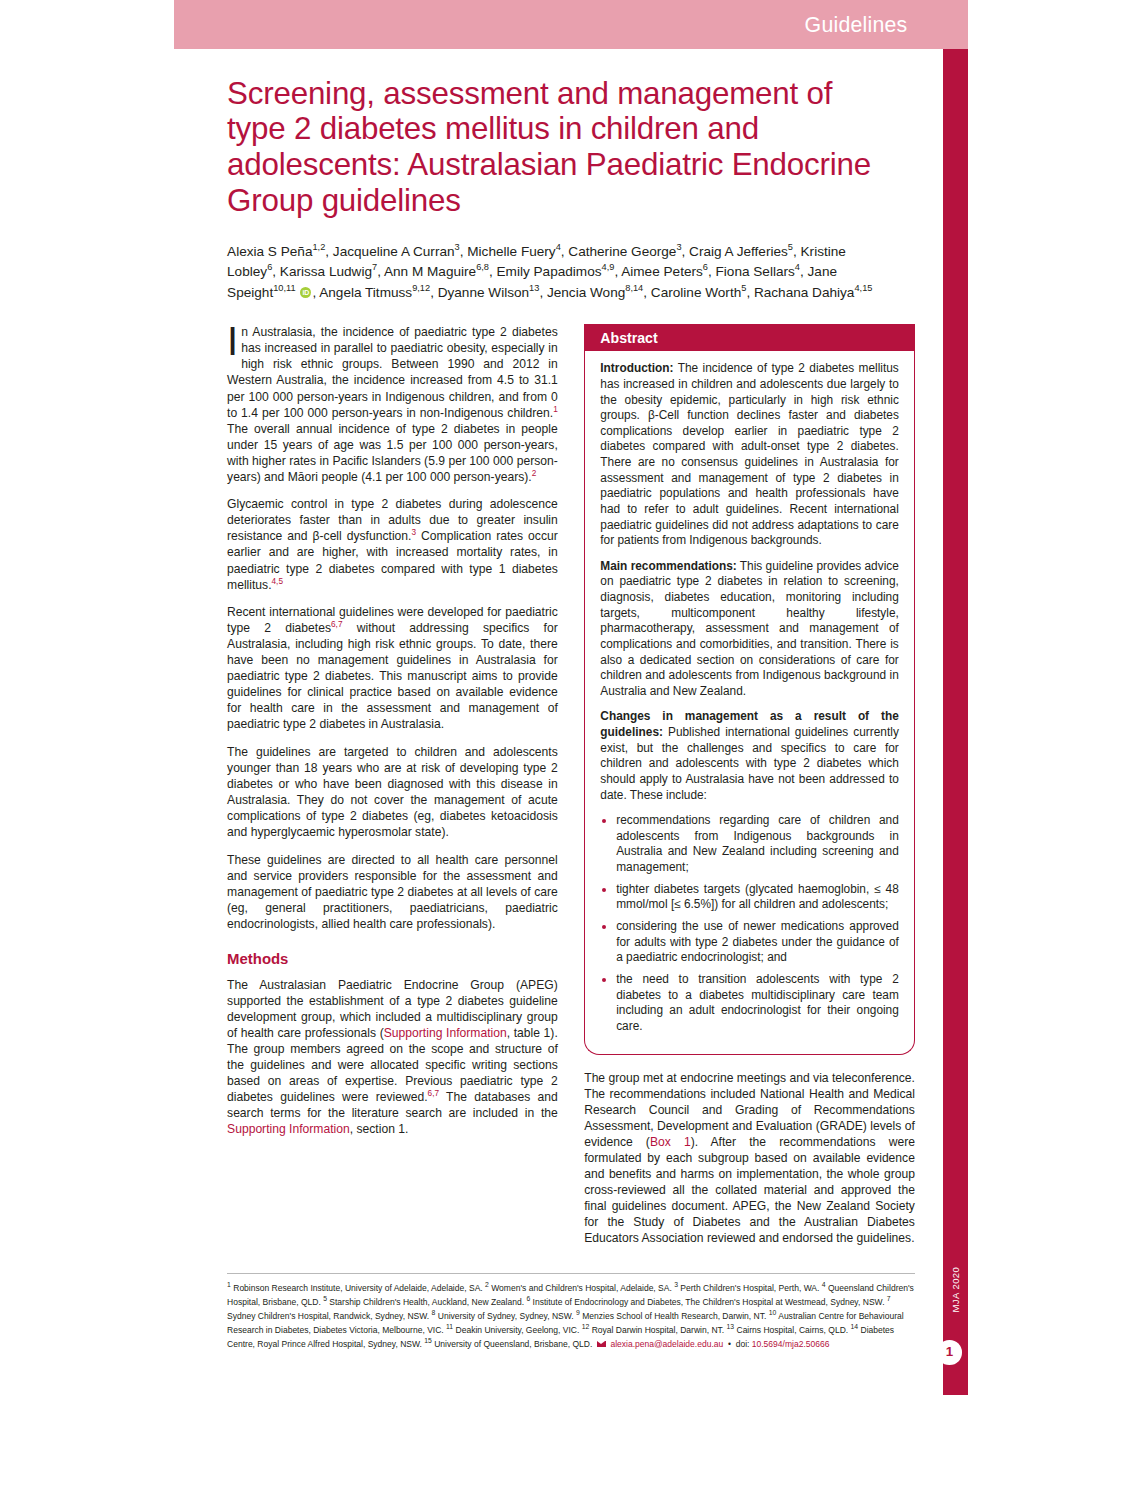Guidelines
Screening, assessment and management of type 2 diabetes mellitus in children and adolescents: Australasian Paediatric Endocrine Group guidelines
Alexia S Peña1,2, Jacqueline A Curran3, Michelle Fuery4, Catherine George3, Craig A Jefferies5, Kristine Lobley6, Karissa Ludwig7, Ann M Maguire6,8, Emily Papadimos4,9, Aimee Peters6, Fiona Sellars4, Jane Speight10,11 iD, Angela Titmuss9,12, Dyanne Wilson13, Jencia Wong8,14, Caroline Worth5, Rachana Dahiya4,15
In Australasia, the incidence of paediatric type 2 diabetes has increased in parallel to paediatric obesity, especially in high risk ethnic groups. Between 1990 and 2012 in Western Australia, the incidence increased from 4.5 to 31.1 per 100 000 person-years in Indigenous children, and from 0 to 1.4 per 100 000 person-years in non-Indigenous children.1 The overall annual incidence of type 2 diabetes in people under 15 years of age was 1.5 per 100 000 person-years, with higher rates in Pacific Islanders (5.9 per 100 000 person-years) and Māori people (4.1 per 100 000 person-years).2
Glycaemic control in type 2 diabetes during adolescence deteriorates faster than in adults due to greater insulin resistance and β-cell dysfunction.3 Complication rates occur earlier and are higher, with increased mortality rates, in paediatric type 2 diabetes compared with type 1 diabetes mellitus.4,5
Recent international guidelines were developed for paediatric type 2 diabetes6,7 without addressing specifics for Australasia, including high risk ethnic groups. To date, there have been no management guidelines in Australasia for paediatric type 2 diabetes. This manuscript aims to provide guidelines for clinical practice based on available evidence for health care in the assessment and management of paediatric type 2 diabetes in Australasia.
The guidelines are targeted to children and adolescents younger than 18 years who are at risk of developing type 2 diabetes or who have been diagnosed with this disease in Australasia. They do not cover the management of acute complications of type 2 diabetes (eg, diabetes ketoacidosis and hyperglycaemic hyperosmolar state).
These guidelines are directed to all health care personnel and service providers responsible for the assessment and management of paediatric type 2 diabetes at all levels of care (eg, general practitioners, paediatricians, paediatric endocrinologists, allied health care professionals).
Methods
The Australasian Paediatric Endocrine Group (APEG) supported the establishment of a type 2 diabetes guideline development group, which included a multidisciplinary group of health care professionals (Supporting Information, table 1). The group members agreed on the scope and structure of the guidelines and were allocated specific writing sections based on areas of expertise. Previous paediatric type 2 diabetes guidelines were reviewed.6,7 The databases and search terms for the literature search are included in the Supporting Information, section 1.
Abstract
Introduction: The incidence of type 2 diabetes mellitus has increased in children and adolescents due largely to the obesity epidemic, particularly in high risk ethnic groups. β-Cell function declines faster and diabetes complications develop earlier in paediatric type 2 diabetes compared with adult-onset type 2 diabetes. There are no consensus guidelines in Australasia for assessment and management of type 2 diabetes in paediatric populations and health professionals have had to refer to adult guidelines. Recent international paediatric guidelines did not address adaptations to care for patients from Indigenous backgrounds.
Main recommendations: This guideline provides advice on paediatric type 2 diabetes in relation to screening, diagnosis, diabetes education, monitoring including targets, multicomponent healthy lifestyle, pharmacotherapy, assessment and management of complications and comorbidities, and transition. There is also a dedicated section on considerations of care for children and adolescents from Indigenous background in Australia and New Zealand.
Changes in management as a result of the guidelines: Published international guidelines currently exist, but the challenges and specifics to care for children and adolescents with type 2 diabetes which should apply to Australasia have not been addressed to date. These include:
recommendations regarding care of children and adolescents from Indigenous backgrounds in Australia and New Zealand including screening and management;
tighter diabetes targets (glycated haemoglobin, ≤ 48 mmol/mol [≤ 6.5%]) for all children and adolescents;
considering the use of newer medications approved for adults with type 2 diabetes under the guidance of a paediatric endocrinologist; and
the need to transition adolescents with type 2 diabetes to a diabetes multidisciplinary care team including an adult endocrinologist for their ongoing care.
The group met at endocrine meetings and via teleconference. The recommendations included National Health and Medical Research Council and Grading of Recommendations Assessment, Development and Evaluation (GRADE) levels of evidence (Box 1). After the recommendations were formulated by each subgroup based on available evidence and benefits and harms on implementation, the whole group cross-reviewed all the collated material and approved the final guidelines document. APEG, the New Zealand Society for the Study of Diabetes and the Australian Diabetes Educators Association reviewed and endorsed the guidelines.
1 Robinson Research Institute, University of Adelaide, Adelaide, SA. 2 Women's and Children's Hospital, Adelaide, SA. 3 Perth Children's Hospital, Perth, WA. 4 Queensland Children's Hospital, Brisbane, QLD. 5 Starship Children's Health, Auckland, New Zealand. 6 Institute of Endocrinology and Diabetes, The Children's Hospital at Westmead, Sydney, NSW. 7 Sydney Children's Hospital, Randwick, Sydney, NSW. 8 University of Sydney, Sydney, NSW. 9 Menzies School of Health Research, Darwin, NT. 10 Australian Centre for Behavioural Research in Diabetes, Diabetes Victoria, Melbourne, VIC. 11 Deakin University, Geelong, VIC. 12 Royal Darwin Hospital, Darwin, NT. 13 Cairns Hospital, Cairns, QLD. 14 Diabetes Centre, Royal Prince Alfred Hospital, Sydney, NSW. 15 University of Queensland, Brisbane, QLD. alexia.pena@adelaide.edu.au • doi: 10.5694/mja2.50666
MJA 2020
1